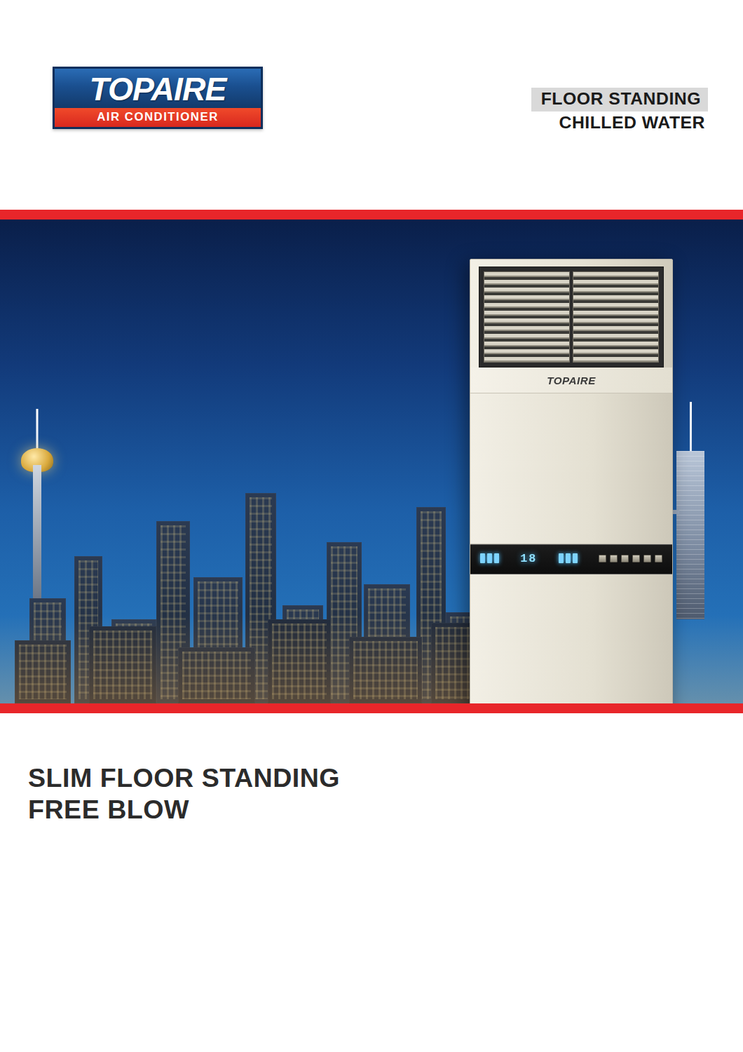TOPAIRE
AIR CONDITIONER
FLOOR STANDING
CHILLED WATER
TOPAIRE
18
Slim Floor Standing
Free Blow